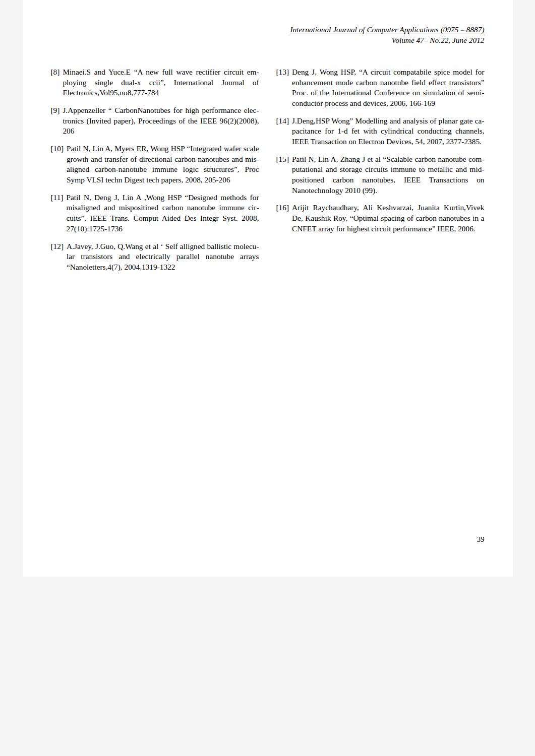International Journal of Computer Applications (0975 – 8887)
Volume 47– No.22, June 2012
[8] Minaei.S and Yuce.E “A new full wave rectifier circuit employing single dual-x ccii”, International Journal of Electronics,Vol95,no8,777-784
[9] J.Appenzeller “ CarbonNanotubes for high performance electronics (Invited paper), Proceedings of the IEEE 96(2)(2008), 206
[10] Patil N, Lin A, Myers ER, Wong HSP “Integrated wafer scale growth and transfer of directional carbon nanotubes and misaligned carbon-nanotube immune logic structures”, Proc Symp VLSI techn Digest tech papers, 2008, 205-206
[11] Patil N, Deng J, Lin A ,Wong HSP “Designed methods for misaligned and mispositined carbon nanotube immune circuits”, IEEE Trans. Comput Aided Des Integr Syst. 2008, 27(10):1725-1736
[12] A.Javey, J.Guo, Q.Wang et al ‘ Self alligned ballistic molecular transistors and electrically parallel nanotube arrays “Nanoletters,4(7), 2004,1319-1322
[13] Deng J, Wong HSP, “A circuit compatabile spice model for enhancement mode carbon nanotube field effect transistors” Proc. of the International Conference on simulation of semiconductor process and devices, 2006, 166-169
[14] J.Deng,HSP Wong” Modelling and analysis of planar gate capacitance for 1-d fet with cylindrical conducting channels, IEEE Transaction on Electron Devices, 54, 2007, 2377-2385.
[15] Patil N, Lin A, Zhang J et al “Scalable carbon nanotube computational and storage circuits immune to metallic and mid-positioned carbon nanotubes, IEEE Transactions on Nanotechnology 2010 (99).
[16] Arijit Raychaudhary, Ali Keshvarzai, Juanita Kurtin,Vivek De, Kaushik Roy, “Optimal spacing of carbon nanotubes in a CNFET array for highest circuit performance” IEEE, 2006.
39